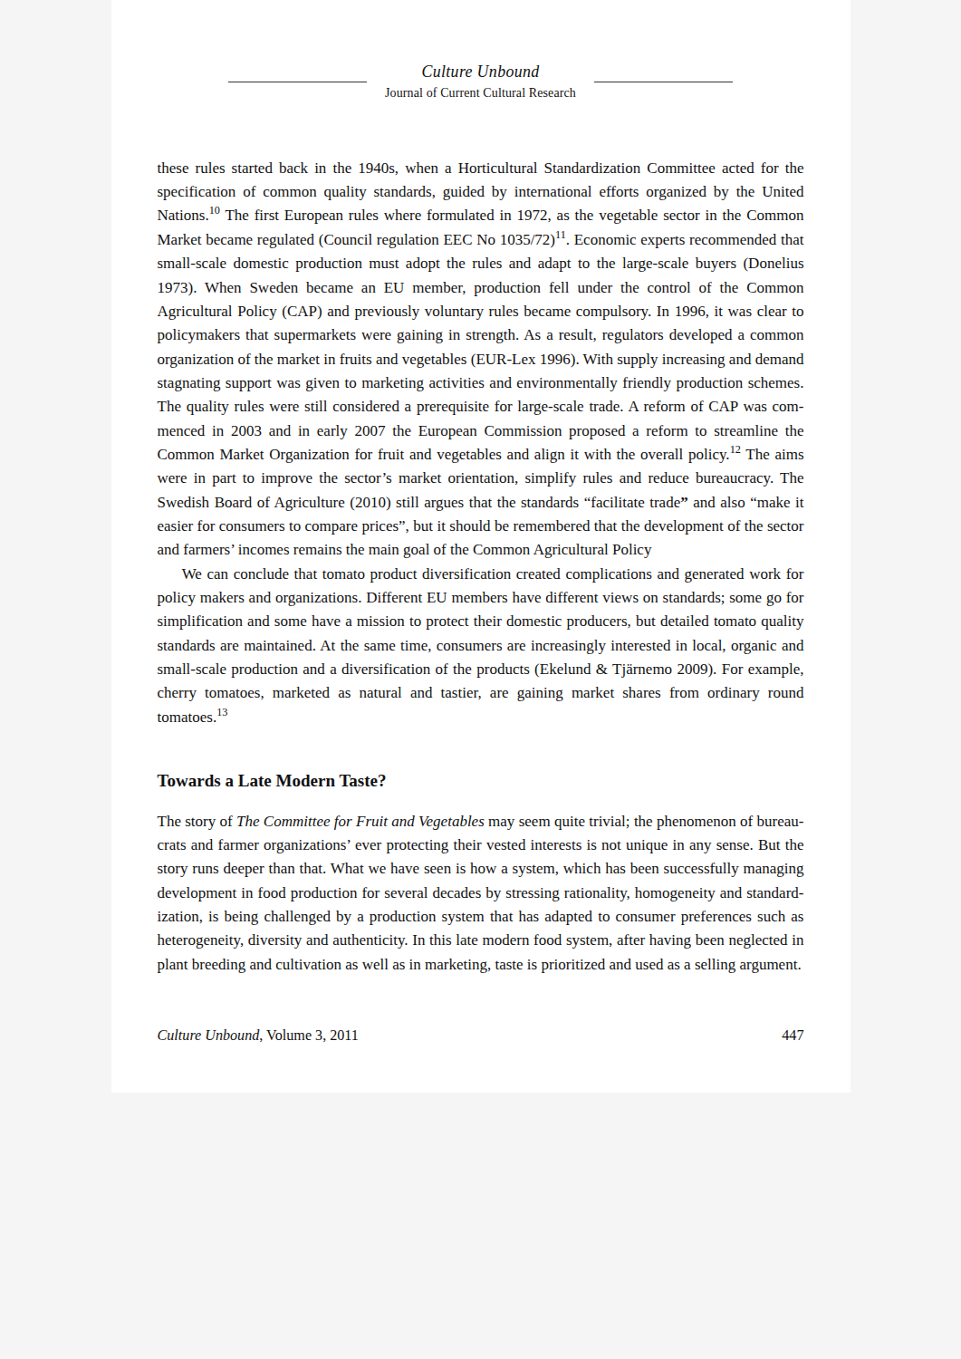Culture Unbound
Journal of Current Cultural Research
these rules started back in the 1940s, when a Horticultural Standardization Committee acted for the specification of common quality standards, guided by international efforts organized by the United Nations.10 The first European rules where formulated in 1972, as the vegetable sector in the Common Market became regulated (Council regulation EEC No 1035/72)11. Economic experts recommended that small-scale domestic production must adopt the rules and adapt to the large-scale buyers (Donelius 1973). When Sweden became an EU member, production fell under the control of the Common Agricultural Policy (CAP) and previously voluntary rules became compulsory. In 1996, it was clear to policymakers that supermarkets were gaining in strength. As a result, regulators developed a common organization of the market in fruits and vegetables (EUR-Lex 1996). With supply increasing and demand stagnating support was given to marketing activities and environmentally friendly production schemes. The quality rules were still considered a prerequisite for large-scale trade. A reform of CAP was commenced in 2003 and in early 2007 the European Commission proposed a reform to streamline the Common Market Organization for fruit and vegetables and align it with the overall policy.12 The aims were in part to improve the sector’s market orientation, simplify rules and reduce bureaucracy. The Swedish Board of Agriculture (2010) still argues that the standards “facilitate trade” and also “make it easier for consumers to compare prices”, but it should be remembered that the development of the sector and farmers’ incomes remains the main goal of the Common Agricultural Policy
We can conclude that tomato product diversification created complications and generated work for policy makers and organizations. Different EU members have different views on standards; some go for simplification and some have a mission to protect their domestic producers, but detailed tomato quality standards are maintained. At the same time, consumers are increasingly interested in local, organic and small-scale production and a diversification of the products (Ekelund & Tjärnemo 2009). For example, cherry tomatoes, marketed as natural and tastier, are gaining market shares from ordinary round tomatoes.13
Towards a Late Modern Taste?
The story of The Committee for Fruit and Vegetables may seem quite trivial; the phenomenon of bureaucrats and farmer organizations’ ever protecting their vested interests is not unique in any sense. But the story runs deeper than that. What we have seen is how a system, which has been successfully managing development in food production for several decades by stressing rationality, homogeneity and standardization, is being challenged by a production system that has adapted to consumer preferences such as heterogeneity, diversity and authenticity. In this late modern food system, after having been neglected in plant breeding and cultivation as well as in marketing, taste is prioritized and used as a selling argument.
Culture Unbound, Volume 3, 2011 447